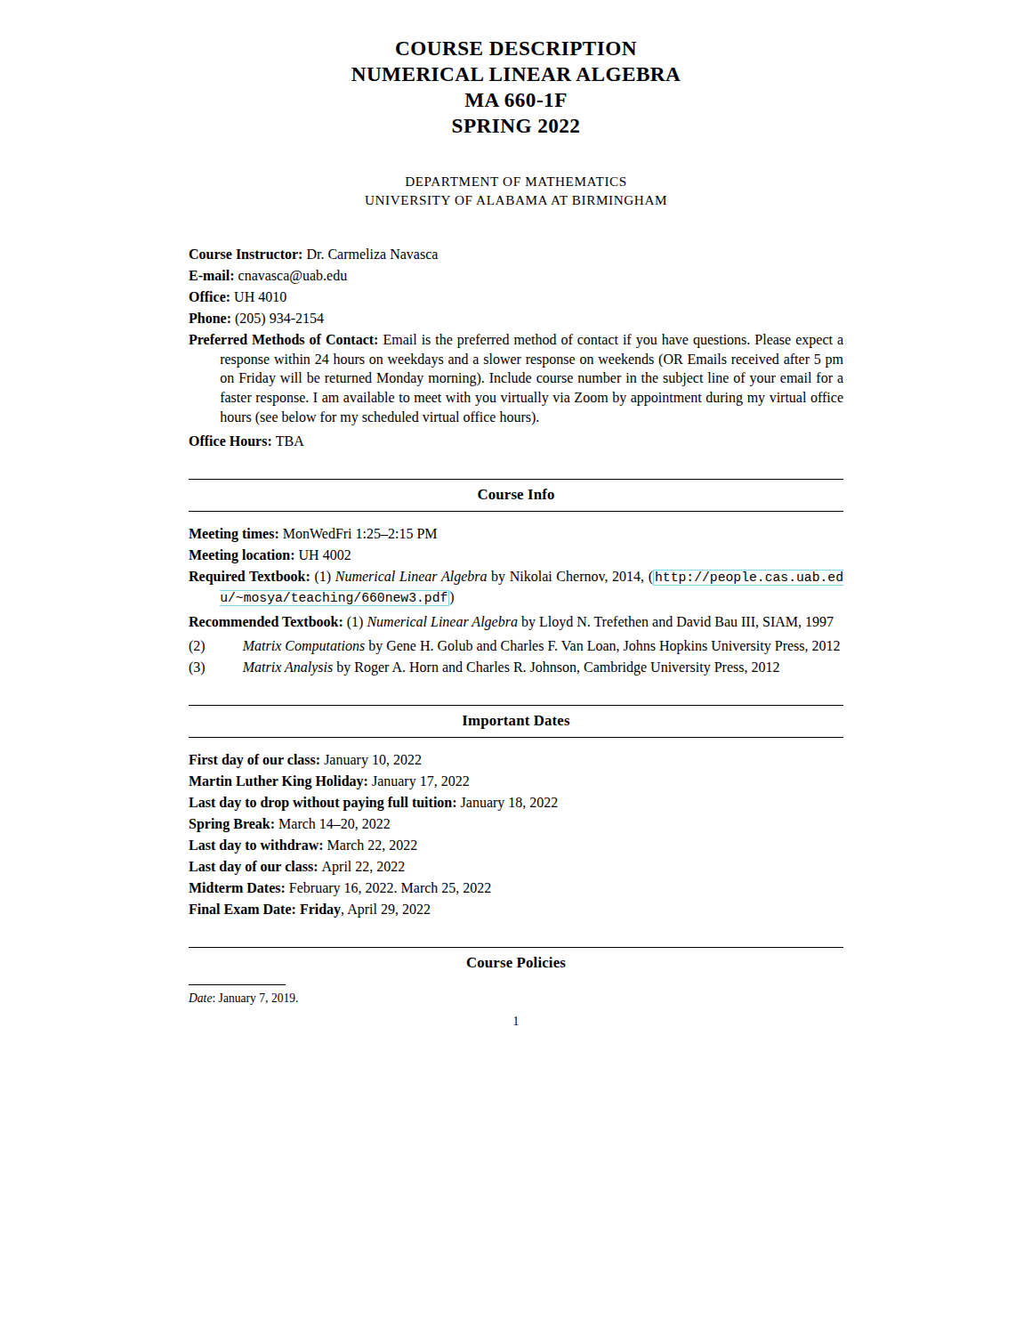COURSE DESCRIPTION NUMERICAL LINEAR ALGEBRA MA 660-1F SPRING 2022
DEPARTMENT OF MATHEMATICS UNIVERSITY OF ALABAMA AT BIRMINGHAM
Course Instructor:
Dr. Carmeliza Navasca
E-mail:
cnavasca@uab.edu
Office:
UH 4010
Phone:
(205) 934-2154
Preferred Methods of Contact:
Email is the preferred method of contact if you have questions. Please expect a response within 24 hours on weekdays and a slower response on weekends (OR Emails received after 5 pm on Friday will be returned Monday morning). Include course number in the subject line of your email for a faster response. I am available to meet with you virtually via Zoom by appointment during my virtual office hours (see below for my scheduled virtual office hours).
Office Hours:
TBA
Course Info
Meeting times:
MonWedFri 1:25–2:15 PM
Meeting location:
UH 4002
Required Textbook:
(1) Numerical Linear Algebra by Nikolai Chernov, 2014, (http://people.cas.uab.edu/~mosya/teaching/660new3.pdf)
Recommended Textbook:
(1) Numerical Linear Algebra by Lloyd N. Trefethen and David Bau III, SIAM, 1997
(2) Matrix Computations by Gene H. Golub and Charles F. Van Loan, Johns Hopkins University Press, 2012
(3) Matrix Analysis by Roger A. Horn and Charles R. Johnson, Cambridge University Press, 2012
Important Dates
First day of our class:
January 10, 2022
Martin Luther King Holiday:
January 17, 2022
Last day to drop without paying full tuition:
January 18, 2022
Spring Break:
March 14–20, 2022
Last day to withdraw:
March 22, 2022
Last day of our class:
April 22, 2022
Midterm Dates:
February 16, 2022. March 25, 2022
Final Exam Date: Friday
, April 29, 2022
Course Policies
Date: January 7, 2019.
1